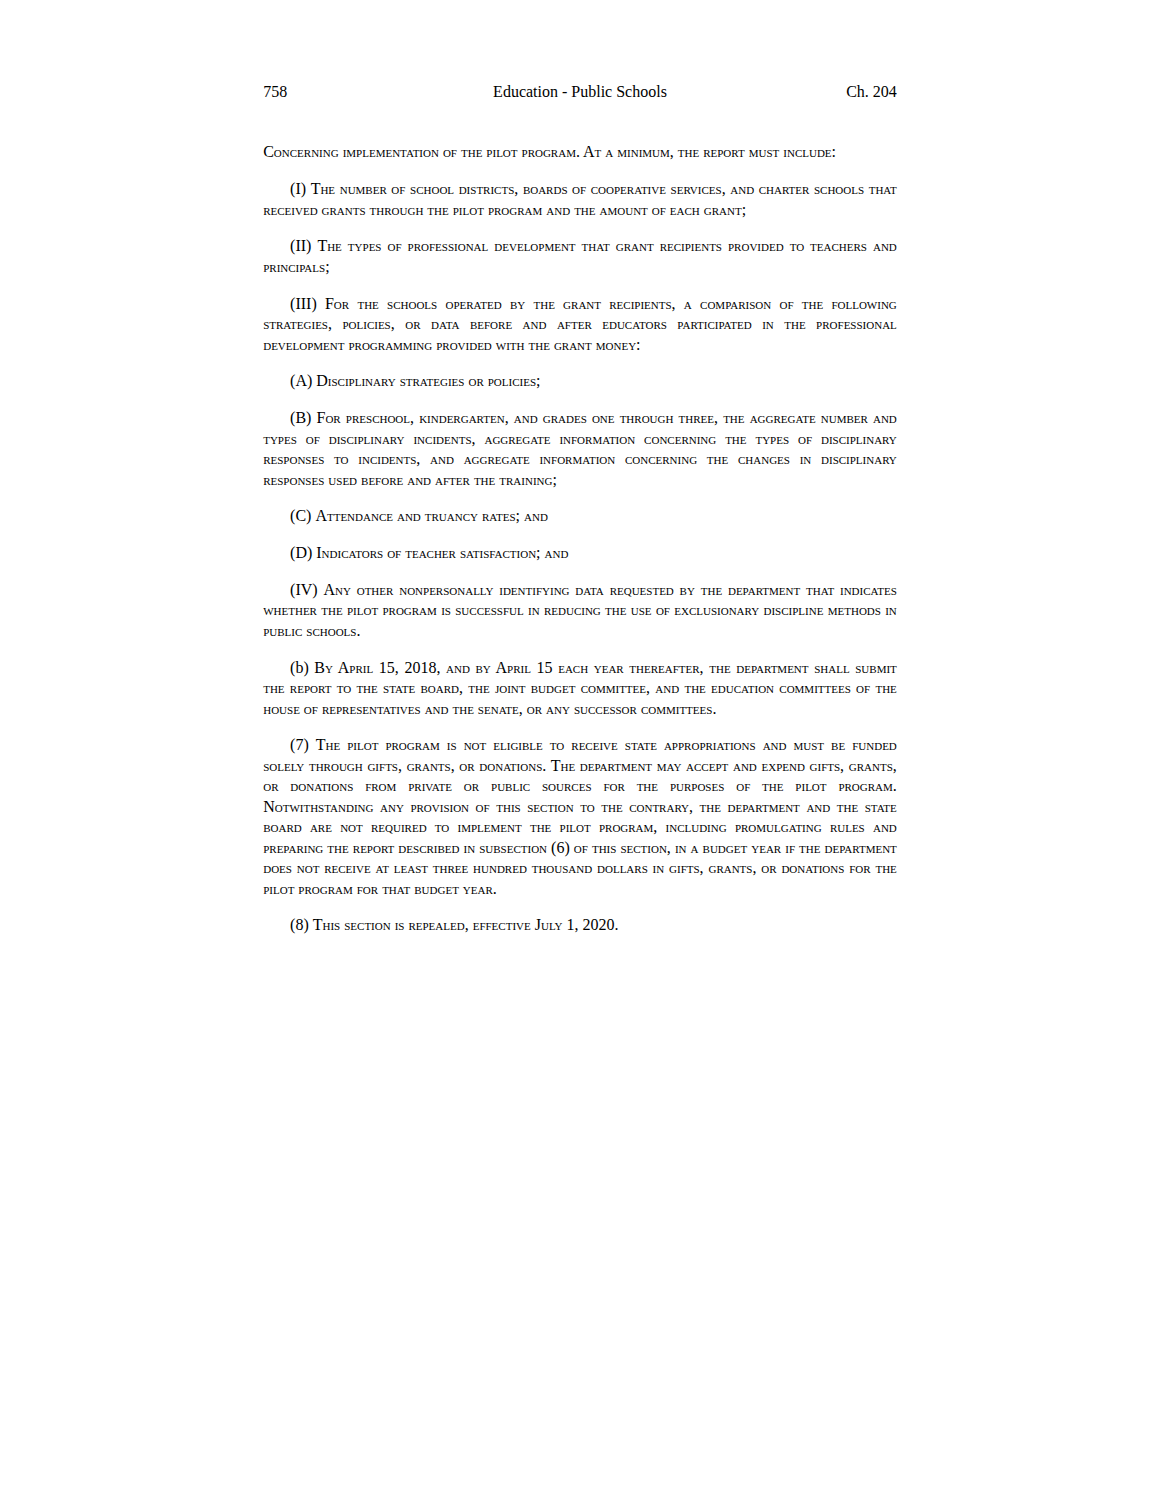758
Education - Public Schools
Ch. 204
Concerning implementation of the pilot program. At a minimum, the report must include:
(I) The number of school districts, boards of cooperative services, and charter schools that received grants through the pilot program and the amount of each grant;
(II) The types of professional development that grant recipients provided to teachers and principals;
(III) For the schools operated by the grant recipients, a comparison of the following strategies, policies, or data before and after educators participated in the professional development programming provided with the grant money:
(A) Disciplinary strategies or policies;
(B) For preschool, kindergarten, and grades one through three, the aggregate number and types of disciplinary incidents, aggregate information concerning the types of disciplinary responses to incidents, and aggregate information concerning the changes in disciplinary responses used before and after the training;
(C) Attendance and truancy rates; and
(D) Indicators of teacher satisfaction; and
(IV) Any other nonpersonally identifying data requested by the department that indicates whether the pilot program is successful in reducing the use of exclusionary discipline methods in public schools.
(b) By April 15, 2018, and by April 15 each year thereafter, the department shall submit the report to the state board, the joint budget committee, and the education committees of the house of representatives and the senate, or any successor committees.
(7) The pilot program is not eligible to receive state appropriations and must be funded solely through gifts, grants, or donations. The department may accept and expend gifts, grants, or donations from private or public sources for the purposes of the pilot program. Notwithstanding any provision of this section to the contrary, the department and the state board are not required to implement the pilot program, including promulgating rules and preparing the report described in subsection (6) of this section, in a budget year if the department does not receive at least three hundred thousand dollars in gifts, grants, or donations for the pilot program for that budget year.
(8) This section is repealed, effective July 1, 2020.